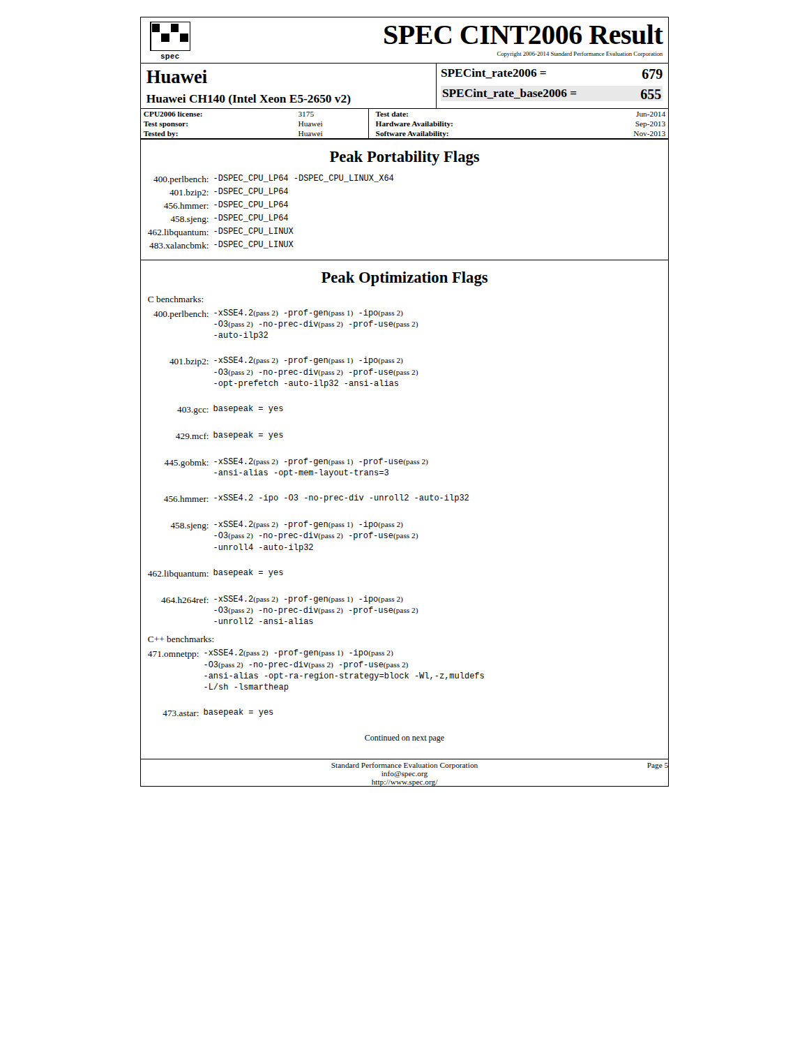spec
SPEC CINT2006 Result
Copyright 2006-2014 Standard Performance Evaluation Corporation
Huawei
Huawei CH140 (Intel Xeon E5-2650 v2)
SPECint_rate2006 = 679
SPECint_rate_base2006 = 655
| CPU2006 license: | 3175 | Test date: | Jun-2014 |
| Test sponsor: | Huawei | Hardware Availability: | Sep-2013 |
| Tested by: | Huawei | Software Availability: | Nov-2013 |
Peak Portability Flags
| 400.perlbench: | -DSPEC_CPU_LP64 -DSPEC_CPU_LINUX_X64 |
| 401.bzip2: | -DSPEC_CPU_LP64 |
| 456.hmmer: | -DSPEC_CPU_LP64 |
| 458.sjeng: | -DSPEC_CPU_LP64 |
| 462.libquantum: | -DSPEC_CPU_LINUX |
| 483.xalancbmk: | -DSPEC_CPU_LINUX |
Peak Optimization Flags
C benchmarks:
| 400.perlbench: | -xSSE4.2 (pass 2) -prof-gen (pass 1) -ipo (pass 2) -O3 (pass 2) -no-prec-div (pass 2) -prof-use (pass 2) -auto-ilp32 |
| 401.bzip2: | -xSSE4.2 (pass 2) -prof-gen (pass 1) -ipo (pass 2) -O3 (pass 2) -no-prec-div (pass 2) -prof-use (pass 2) -opt-prefetch -auto-ilp32 -ansi-alias |
| 403.gcc: | basepeak = yes |
| 429.mcf: | basepeak = yes |
| 445.gobmk: | -xSSE4.2 (pass 2) -prof-gen (pass 1) -prof-use (pass 2) -ansi-alias -opt-mem-layout-trans=3 |
| 456.hmmer: | -xSSE4.2 -ipo -O3 -no-prec-div -unroll2 -auto-ilp32 |
| 458.sjeng: | -xSSE4.2 (pass 2) -prof-gen (pass 1) -ipo (pass 2) -O3 (pass 2) -no-prec-div (pass 2) -prof-use (pass 2) -unroll4 -auto-ilp32 |
| 462.libquantum: | basepeak = yes |
| 464.h264ref: | -xSSE4.2 (pass 2) -prof-gen (pass 1) -ipo (pass 2) -O3 (pass 2) -no-prec-div (pass 2) -prof-use (pass 2) -unroll2 -ansi-alias |
C++ benchmarks:
| 471.omnetpp: | -xSSE4.2 (pass 2) -prof-gen (pass 1) -ipo (pass 2) -O3 (pass 2) -no-prec-div (pass 2) -prof-use (pass 2) -ansi-alias -opt-ra-region-strategy=block -Wl,-z,muldefs -L/sh -lsmartheap |
| 473.astar: | basepeak = yes |
Continued on next page
Standard Performance Evaluation Corporation
info@spec.org
http://www.spec.org/
Page 5